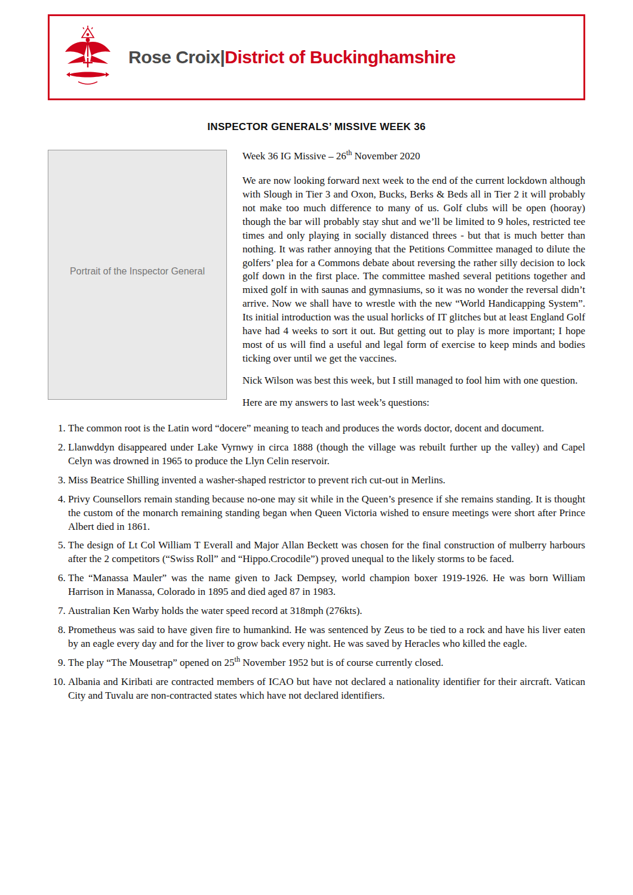Rose Croix|District of Buckinghamshire
INSPECTOR GENERALS’ MISSIVE WEEK 36
Week 36 IG Missive – 26th November 2020
We are now looking forward next week to the end of the current lockdown although with Slough in Tier 3 and Oxon, Bucks, Berks & Beds all in Tier 2 it will probably not make too much difference to many of us. Golf clubs will be open (hooray) though the bar will probably stay shut and we’ll be limited to 9 holes, restricted tee times and only playing in socially distanced threes - but that is much better than nothing. It was rather annoying that the Petitions Committee managed to dilute the golfers’ plea for a Commons debate about reversing the rather silly decision to lock golf down in the first place. The committee mashed several petitions together and mixed golf in with saunas and gymnasiums, so it was no wonder the reversal didn’t arrive. Now we shall have to wrestle with the new “World Handicapping System”. Its initial introduction was the usual horlicks of IT glitches but at least England Golf have had 4 weeks to sort it out. But getting out to play is more important; I hope most of us will find a useful and legal form of exercise to keep minds and bodies ticking over until we get the vaccines.
Nick Wilson was best this week, but I still managed to fool him with one question.
Here are my answers to last week’s questions:
The common root is the Latin word “docere” meaning to teach and produces the words doctor, docent and document.
Llanwddyn disappeared under Lake Vyrnwy in circa 1888 (though the village was rebuilt further up the valley) and Capel Celyn was drowned in 1965 to produce the Llyn Celin reservoir.
Miss Beatrice Shilling invented a washer-shaped restrictor to prevent rich cut-out in Merlins.
Privy Counsellors remain standing because no-one may sit while in the Queen’s presence if she remains standing. It is thought the custom of the monarch remaining standing began when Queen Victoria wished to ensure meetings were short after Prince Albert died in 1861.
The design of Lt Col William T Everall and Major Allan Beckett was chosen for the final construction of mulberry harbours after the 2 competitors (“Swiss Roll” and “Hippo.Crocodile”) proved unequal to the likely storms to be faced.
The “Manassa Mauler” was the name given to Jack Dempsey, world champion boxer 1919-1926. He was born William Harrison in Manassa, Colorado in 1895 and died aged 87 in 1983.
Australian Ken Warby holds the water speed record at 318mph (276kts).
Prometheus was said to have given fire to humankind. He was sentenced by Zeus to be tied to a rock and have his liver eaten by an eagle every day and for the liver to grow back every night. He was saved by Heracles who killed the eagle.
The play “The Mousetrap” opened on 25th November 1952 but is of course currently closed.
Albania and Kiribati are contracted members of ICAO but have not declared a nationality identifier for their aircraft. Vatican City and Tuvalu are non-contracted states which have not declared identifiers.